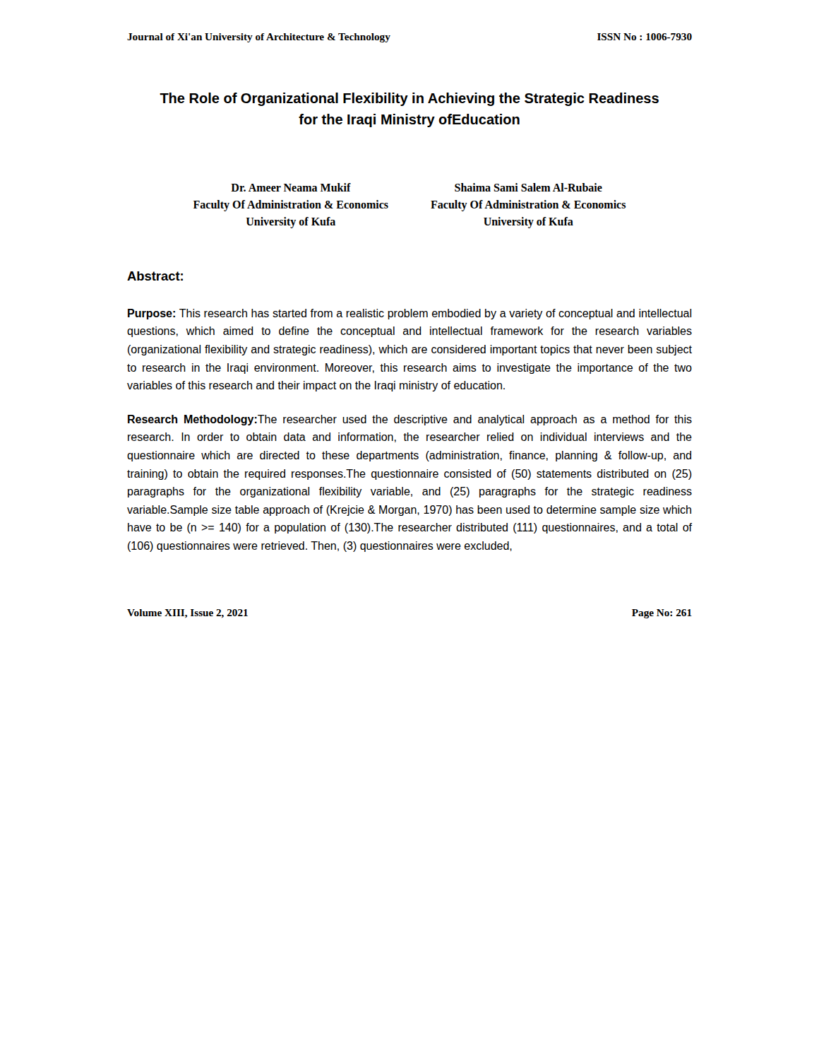Journal of Xi'an University of Architecture & Technology ISSN No : 1006-7930
The Role of Organizational Flexibility in Achieving the Strategic Readiness for the Iraqi Ministry ofEducation
Dr. Ameer Neama Mukif
Faculty Of Administration & Economics
University of Kufa
Shaima Sami Salem Al-Rubaie
Faculty Of Administration & Economics
University of Kufa
Abstract:
Purpose: This research has started from a realistic problem embodied by a variety of conceptual and intellectual questions, which aimed to define the conceptual and intellectual framework for the research variables (organizational flexibility and strategic readiness), which are considered important topics that never been subject to research in the Iraqi environment. Moreover, this research aims to investigate the importance of the two variables of this research and their impact on the Iraqi ministry of education.
Research Methodology: The researcher used the descriptive and analytical approach as a method for this research. In order to obtain data and information, the researcher relied on individual interviews and the questionnaire which are directed to these departments (administration, finance, planning & follow-up, and training) to obtain the required responses.The questionnaire consisted of (50) statements distributed on (25) paragraphs for the organizational flexibility variable, and (25) paragraphs for the strategic readiness variable.Sample size table approach of (Krejcie & Morgan, 1970) has been used to determine sample size which have to be (n >= 140) for a population of (130).The researcher distributed (111) questionnaires, and a total of (106) questionnaires were retrieved. Then, (3) questionnaires were excluded,
Volume XIII, Issue 2, 2021 Page No: 261